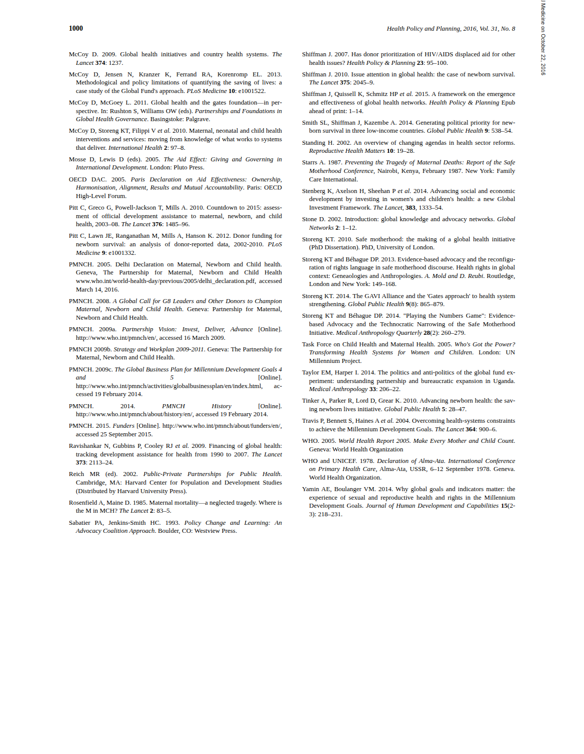1000
Health Policy and Planning, 2016, Vol. 31, No. 8
McCoy D. 2009. Global health initiatives and country health systems. The Lancet 374: 1237.
McCoy D, Jensen N, Kranzer K, Ferrand RA, Korenromp EL. 2013. Methodological and policy limitations of quantifying the saving of lives: a case study of the Global Fund's approach. PLoS Medicine 10: e1001522.
McCoy D, McGoey L. 2011. Global health and the gates foundation—in perspective. In: Rushton S, Williams OW (eds). Partnerships and Foundations in Global Health Governance. Basingstoke: Palgrave.
McCoy D, Storeng KT, Filippi V et al. 2010. Maternal, neonatal and child health interventions and services: moving from knowledge of what works to systems that deliver. International Health 2: 97–8.
Mosse D, Lewis D (eds). 2005. The Aid Effect: Giving and Governing in International Development. London: Pluto Press.
OECD DAC. 2005. Paris Declaration on Aid Effectiveness: Ownership, Harmonisation, Alignment, Results and Mutual Accountability. Paris: OECD High-Level Forum.
Pitt C, Greco G, Powell-Jackson T, Mills A. 2010. Countdown to 2015: assessment of official development assistance to maternal, newborn, and child health, 2003–08. The Lancet 376: 1485–96.
Pitt C, Lawn JE, Ranganathan M, Mills A, Hanson K. 2012. Donor funding for newborn survival: an analysis of donor-reported data, 2002-2010. PLoS Medicine 9: e1001332.
PMNCH. 2005. Delhi Declaration on Maternal, Newborn and Child health. Geneva, The Partnership for Maternal, Newborn and Child Health www.who.int/world-health-day/previous/2005/delhi_declaration.pdf, accessed March 14, 2016.
PMNCH. 2008. A Global Call for G8 Leaders and Other Donors to Champion Maternal, Newborn and Child Health. Geneva: Partnership for Maternal, Newborn and Child Health.
PMNCH. 2009a. Partnership Vision: Invest, Deliver, Advance [Online]. http://www.who.int/pmnch/en/, accessed 16 March 2009.
PMNCH 2009b. Strategy and Workplan 2009-2011. Geneva: The Partnership for Maternal, Newborn and Child Health.
PMNCH. 2009c. The Global Business Plan for Millennium Development Goals 4 and 5 [Online]. http://www.who.int/pmnch/activities/globalbusinessplan/en/index.html, accessed 19 February 2014.
PMNCH. 2014. PMNCH History [Online]. http://www.who.int/pmnch/about/history/en/, accessed 19 February 2014.
PMNCH. 2015. Funders [Online]. http://www.who.int/pmnch/about/funders/en/, accessed 25 September 2015.
Ravishankar N, Gubbins P, Cooley RJ et al. 2009. Financing of global health: tracking development assistance for health from 1990 to 2007. The Lancet 373: 2113–24.
Reich MR (ed). 2002. Public-Private Partnerships for Public Health. Cambridge, MA: Harvard Center for Population and Development Studies (Distributed by Harvard University Press).
Rosenfield A, Maine D. 1985. Maternal mortality—a neglected tragedy. Where is the M in MCH? The Lancet 2: 83–5.
Sabatier PA, Jenkins-Smith HC. 1993. Policy Change and Learning: An Advocacy Coalition Approach. Boulder, CO: Westview Press.
Shiffman J. 2007. Has donor prioritization of HIV/AIDS displaced aid for other health issues? Health Policy & Planning 23: 95–100.
Shiffman J. 2010. Issue attention in global health: the case of newborn survival. The Lancet 375: 2045–9.
Shiffman J, Quissell K, Schmitz HP et al. 2015. A framework on the emergence and effectiveness of global health networks. Health Policy & Planning Epub ahead of print: 1–14.
Smith SL, Shiffman J, Kazembe A. 2014. Generating political priority for newborn survival in three low-income countries. Global Public Health 9: 538–54.
Standing H. 2002. An overview of changing agendas in health sector reforms. Reproductive Health Matters 10: 19–28.
Starrs A. 1987. Preventing the Tragedy of Maternal Deaths: Report of the Safe Motherhood Conference, Nairobi, Kenya, February 1987. New York: Family Care International.
Stenberg K, Axelson H, Sheehan P et al. 2014. Advancing social and economic development by investing in women's and children's health: a new Global Investment Framework. The Lancet, 383, 1333–54.
Stone D. 2002. Introduction: global knowledge and advocacy networks. Global Networks 2: 1–12.
Storeng KT. 2010. Safe motherhood: the making of a global health initiative (PhD Dissertation). PhD, University of London.
Storeng KT and Béhague DP. 2013. Evidence-based advocacy and the reconfiguration of rights language in safe motherhood discourse. Health rights in global context: Geneaologies and Anthropologies. A. Mold and D. Reubi. Routledge, London and New York: 149–168.
Storeng KT. 2014. The GAVI Alliance and the 'Gates approach' to health system strengthening. Global Public Health 9(8): 865–879.
Storeng KT and Béhague DP. 2014. "Playing the Numbers Game": Evidence-based Advocacy and the Technocratic Narrowing of the Safe Motherhood Initiative. Medical Anthropology Quarterly 28(2): 260–279.
Task Force on Child Health and Maternal Health. 2005. Who's Got the Power? Transforming Health Systems for Women and Children. London: UN Millennium Project.
Taylor EM, Harper I. 2014. The politics and anti-politics of the global fund experiment: understanding partnership and bureaucratic expansion in Uganda. Medical Anthropology 33: 206–22.
Tinker A, Parker R, Lord D, Grear K. 2010. Advancing newborn health: the saving newborn lives initiative. Global Public Health 5: 28–47.
Travis P, Bennett S, Haines A et al. 2004. Overcoming health-systems constraints to achieve the Millennium Development Goals. The Lancet 364: 900–6.
WHO. 2005. World Health Report 2005. Make Every Mother and Child Count. Geneva: World Health Organization
WHO and UNICEF. 1978. Declaration of Alma-Ata. International Conference on Primary Health Care, Alma-Ata, USSR, 6–12 September 1978. Geneva. World Health Organization.
Yamin AE, Boulanger VM. 2014. Why global goals and indicators matter: the experience of sexual and reproductive health and rights in the Millennium Development Goals. Journal of Human Development and Capabilities 15(2-3): 218–231.
Downloaded from http://heapol.oxfordjournals.org/ at London School of Hygiene & Tropical Medicine on October 22, 2016